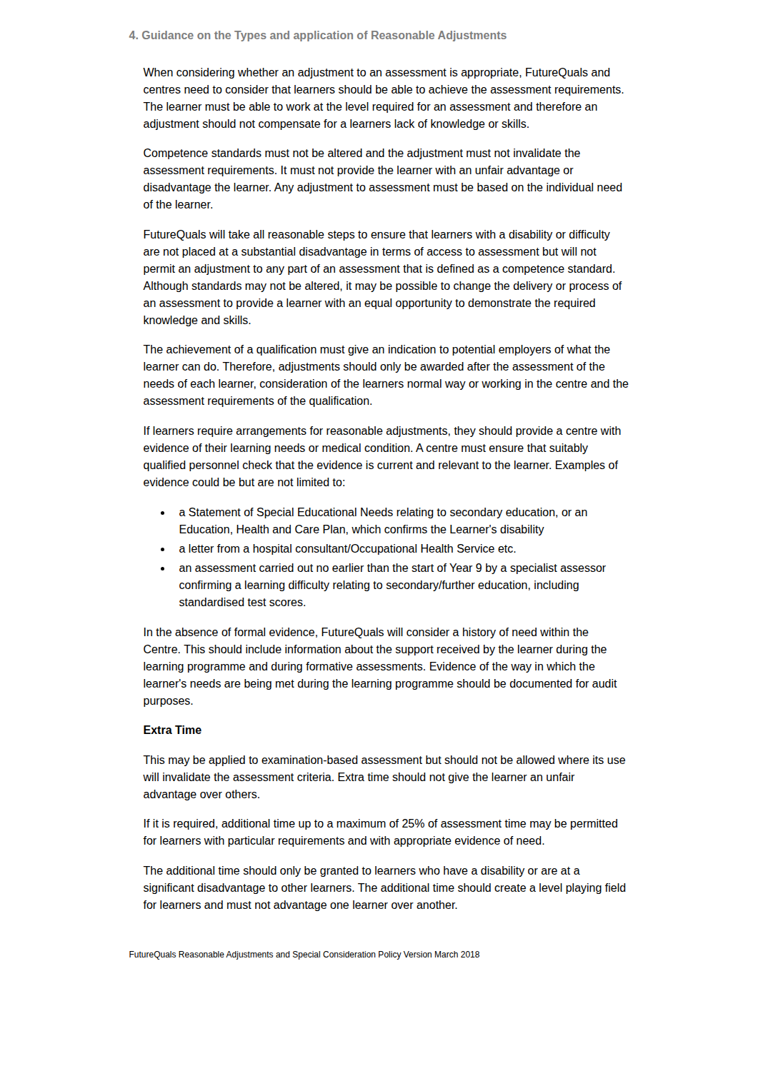4. Guidance on the Types and application of Reasonable Adjustments
When considering whether an adjustment to an assessment is appropriate, FutureQuals and centres need to consider that learners should be able to achieve the assessment requirements. The learner must be able to work at the level required for an assessment and therefore an adjustment should not compensate for a learners lack of knowledge or skills.
Competence standards must not be altered and the adjustment must not invalidate the assessment requirements. It must not provide the learner with an unfair advantage or disadvantage the learner. Any adjustment to assessment must be based on the individual need of the learner.
FutureQuals will take all reasonable steps to ensure that learners with a disability or difficulty are not placed at a substantial disadvantage in terms of access to assessment but will not permit an adjustment to any part of an assessment that is defined as a competence standard. Although standards may not be altered, it may be possible to change the delivery or process of an assessment to provide a learner with an equal opportunity to demonstrate the required knowledge and skills.
The achievement of a qualification must give an indication to potential employers of what the learner can do. Therefore, adjustments should only be awarded after the assessment of the needs of each learner, consideration of the learners normal way or working in the centre and the assessment requirements of the qualification.
If learners require arrangements for reasonable adjustments, they should provide a centre with evidence of their learning needs or medical condition. A centre must ensure that suitably qualified personnel check that the evidence is current and relevant to the learner. Examples of evidence could be but are not limited to:
a Statement of Special Educational Needs relating to secondary education, or an Education, Health and Care Plan, which confirms the Learner's disability
a letter from a hospital consultant/Occupational Health Service etc.
an assessment carried out no earlier than the start of Year 9 by a specialist assessor confirming a learning difficulty relating to secondary/further education, including standardised test scores.
In the absence of formal evidence, FutureQuals will consider a history of need within the Centre. This should include information about the support received by the learner during the learning programme and during formative assessments. Evidence of the way in which the learner's needs are being met during the learning programme should be documented for audit purposes.
Extra Time
This may be applied to examination-based assessment but should not be allowed where its use will invalidate the assessment criteria. Extra time should not give the learner an unfair advantage over others.
If it is required, additional time up to a maximum of 25% of assessment time may be permitted for learners with particular requirements and with appropriate evidence of need.
The additional time should only be granted to learners who have a disability or are at a significant disadvantage to other learners. The additional time should create a level playing field for learners and must not advantage one learner over another.
FutureQuals Reasonable Adjustments and Special Consideration Policy Version March 2018